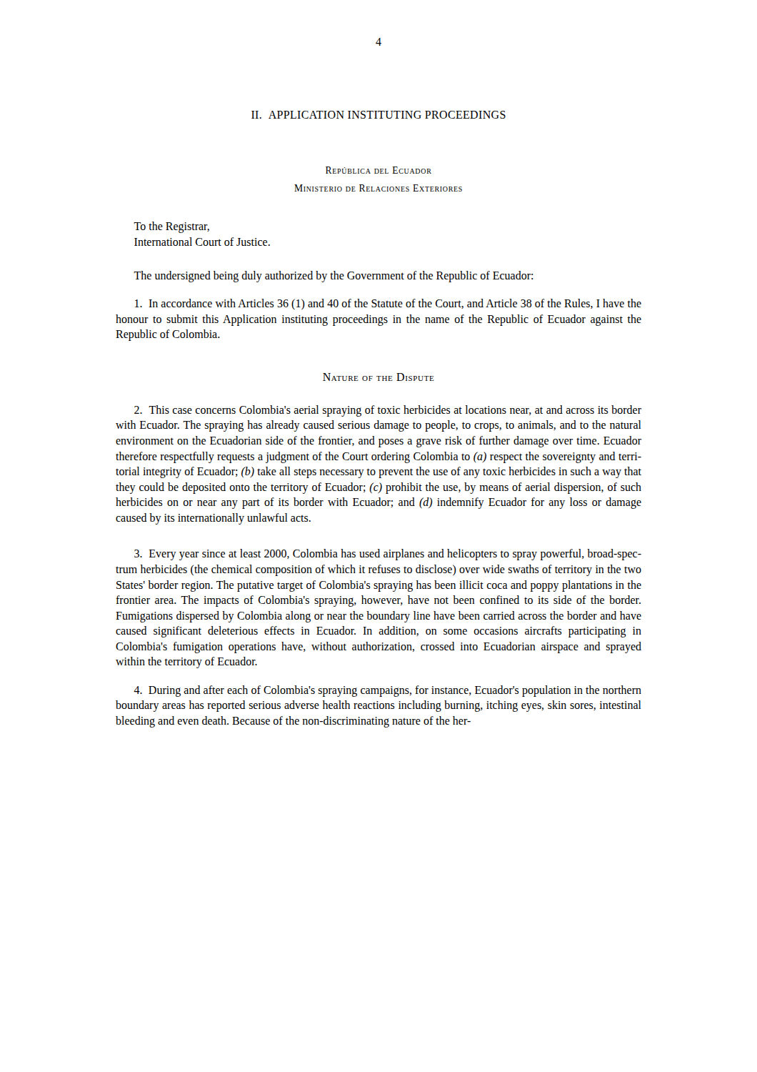4
II. APPLICATION INSTITUTING PROCEEDINGS
República del Ecuador
Ministerio de Relaciones Exteriores
To the Registrar,
International Court of Justice.
The undersigned being duly authorized by the Government of the Republic of Ecuador:
1. In accordance with Articles 36 (1) and 40 of the Statute of the Court, and Article 38 of the Rules, I have the honour to submit this Application instituting proceedings in the name of the Republic of Ecuador against the Republic of Colombia.
Nature of the Dispute
2. This case concerns Colombia's aerial spraying of toxic herbicides at locations near, at and across its border with Ecuador. The spraying has already caused serious damage to people, to crops, to animals, and to the natural environment on the Ecuadorian side of the frontier, and poses a grave risk of further damage over time. Ecuador therefore respectfully requests a judgment of the Court ordering Colombia to (a) respect the sovereignty and territorial integrity of Ecuador; (b) take all steps necessary to prevent the use of any toxic herbicides in such a way that they could be deposited onto the territory of Ecuador; (c) prohibit the use, by means of aerial dispersion, of such herbicides on or near any part of its border with Ecuador; and (d) indemnify Ecuador for any loss or damage caused by its internationally unlawful acts.
3. Every year since at least 2000, Colombia has used airplanes and helicopters to spray powerful, broad-spectrum herbicides (the chemical composition of which it refuses to disclose) over wide swaths of territory in the two States' border region. The putative target of Colombia's spraying has been illicit coca and poppy plantations in the frontier area. The impacts of Colombia's spraying, however, have not been confined to its side of the border. Fumigations dispersed by Colombia along or near the boundary line have been carried across the border and have caused significant deleterious effects in Ecuador. In addition, on some occasions aircrafts participating in Colombia's fumigation operations have, without authorization, crossed into Ecuadorian airspace and sprayed within the territory of Ecuador.
4. During and after each of Colombia's spraying campaigns, for instance, Ecuador's population in the northern boundary areas has reported serious adverse health reactions including burning, itching eyes, skin sores, intestinal bleeding and even death. Because of the non-discriminating nature of the her-